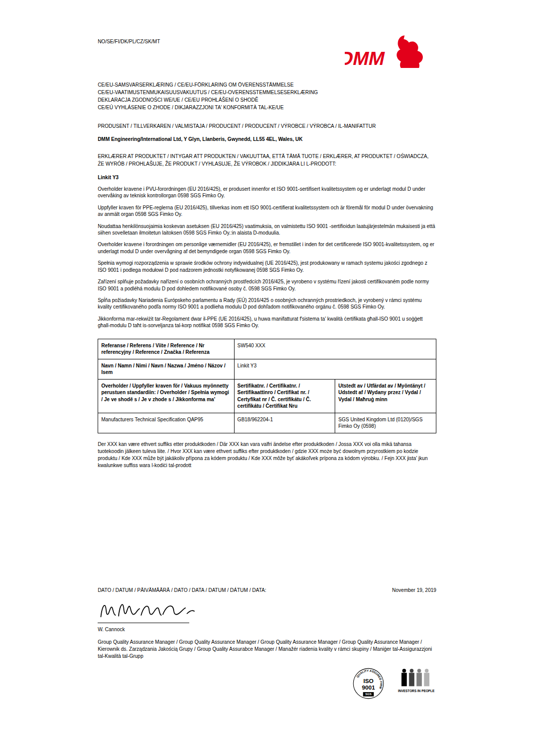NO/SE/FI/DK/PL/CZ/SK/MT
CE/EU-SAMSVARSERKLÆRING / CE/EU-FÖRKLARING OM ÖVERENSSTÄMMELSE
CE/EU-VAATIMUSTENMUKAISUUSVAKUUTUS / CE/EU-OVERENSSTEMMELSESERKLÆRING
DEKLARACJA ZGODNOŚCI WE/UE / CE/EU PROHLÁŠENÍ O SHODĚ
CE/EÚ VYHLÁSENIE O ZHODE / DIKJARAZZJONI TA' KONFORMITÀ TAL-KE/UE
PRODUSENT / TILLVERKAREN / VALMISTAJA / PRODUCENT / PRODUCENT / VÝROBCE / VÝROBCA / IL-MANIFATTUR
DMM Engineering/International Ltd, Y Glyn, Llanberis, Gwynedd, LL55 4EL, Wales, UK
ERKLÆRER AT PRODUKTET / INTYGAR ATT PRODUKTEN / VAKUUTTAA, ETTÄ TÄMÄ TUOTE / ERKLÆRER, AT PRODUKTET / OŚWIADCZA, ŻE WYRÓB / PROHLAŠUJE, ŽE PRODUKT / VYHLASUJE, ŽE VÝROBOK / JIDDIKJARA LI L-PRODOTT:
Linkit Y3
Overholder kravene i PVU-forordningen (EU 2016/425), er produsert innenfor et ISO 9001-sertifisert kvalitetssystem og er underlagt modul D under overvåking av teknisk kontrollorgan 0598 SGS Fimko Oy.
Uppfyller kraven för PPE-reglerna (EU 2016/425), tillverkas inom ett ISO 9001-certifierat kvalitetssystem och är föremål för modul D under övervakning av anmält organ 0598 SGS Fimko Oy.
Noudattaa henkilönsuojaimia koskevan asetuksen (EU 2016/425) vaatimuksia, on valmistettu ISO 9001 -sertifioidun laatujärjestelmän mukaisesti ja että siihen sovelletaan ilmoitetun laitoksen 0598 SGS Fimko Oy.:in alaista D-moduulia.
Overholder kravene i forordningen om personlige værnemidler (EU 2016/425), er fremstillet i inden for det certificerede ISO 9001-kvalitetssystem, og er underlagt modul D under overvågning af det bemyndigede organ 0598 SGS Fimko Oy.
Spełnia wymogi rozporządzenia w sprawie środków ochrony indywidualnej (UE 2016/425), jest produkowany w ramach systemu jakości zgodnego z ISO 9001 i podlega modułowi D pod nadzorem jednostki notyfikowanej 0598 SGS Fimko Oy.
Zařízení splňuje požadavky nařízení o osobních ochranných prostředcích 2016/425, je vyrobeno v systému řízení jakosti certifikovaném podle normy ISO 9001 a podléhá modulu D pod dohledem notifikované osoby č. 0598 SGS Fimko Oy.
Spĺňa požiadavky Nariadenia Európskeho parlamentu a Rady (EÚ) 2016/425 o osobných ochranných prostriedkoch, je vyrobený v rámci systému kvality certifikovaného podľa normy ISO 9001 a podlieha modulu D pod dohľadom notifikovaného orgánu č. 0598 SGS Fimko Oy.
Jikkonforma mar-rekwiżit tar-Regolament dwar il-PPE (UE 2016/425), u huwa manifatturat f'sistema ta' kwalità ċertifikata għall-ISO 9001 u soġġett għall-modulu D taħt is-sorveljanza tal-korp notifikat 0598 SGS Fimko Oy.
| Referanse / Referens / Viite / Reference / Nr referencyjny / Reference / Značka / Referenza | SW540 XXX |
| Navn / Namn / Nimi / Navn / Nazwa / Jméno / Názov / Isem | Linkit Y3 |
| Overholder / Uppfyller kraven för / Vakuus myönnetty perustuen standardiin: / Overholder / Spełnia wymogi / Je ve shodě s / Je v zhode s / Jikkonforma ma' | Sertifikatnr. / Certifikatnr. / Sertifikaattinro / Certifikat nr. / Certyfikat nr / Č. certifikátu / Č. certifikátu / Ċertifikat Nru | Utstedt av / Utfärdat av / Myöntänyt / Udstedt af / Wydany przez / Vydal / Vydal / Maħruġ minn |
| Manufacturers Technical Specification QAP95 | GB18/962204-1 | SGS United Kingdom Ltd (0120)/SGS Fimko Oy (0598) |
Der XXX kan være ethvert suffiks etter produktkoden / Där XXX kan vara valfri ändelse efter produktkoden / Jossa XXX voi olla mikä tahansa tuotekoodin jälkeen tuleva liite. / Hvor XXX kan være ethvert suffiks efter produktkoden / gdzie XXX może być dowolnym przyrostkiem po kodzie produktu / Kde XXX může být jakákoliv přípona za kódem produktu / Kde XXX môže byť akákoľvek prípona za kódom výrobku. / Fejn XXX jista' jkun kwalunkwe suffiss wara l-kodiċi tal-prodott
DATO / DATUM / PÄIVÄMÄÄRÄ / DATO / DATA / DATUM / DÁTUM / DATA:
November 19, 2019
W. Cannock
Group Quality Assurance Manager / Group Quality Assurance Manager / Group Quality Assurance Manager / Group Quality Assurance Manager / Kierownik ds. Zarządzania Jakością Grupy / Group Quality Assurabce Manager / Manažér riadenia kvality v rámci skupiny / Maniġer tal-Assigurazzjoni tal-Kwalità tal-Grupp